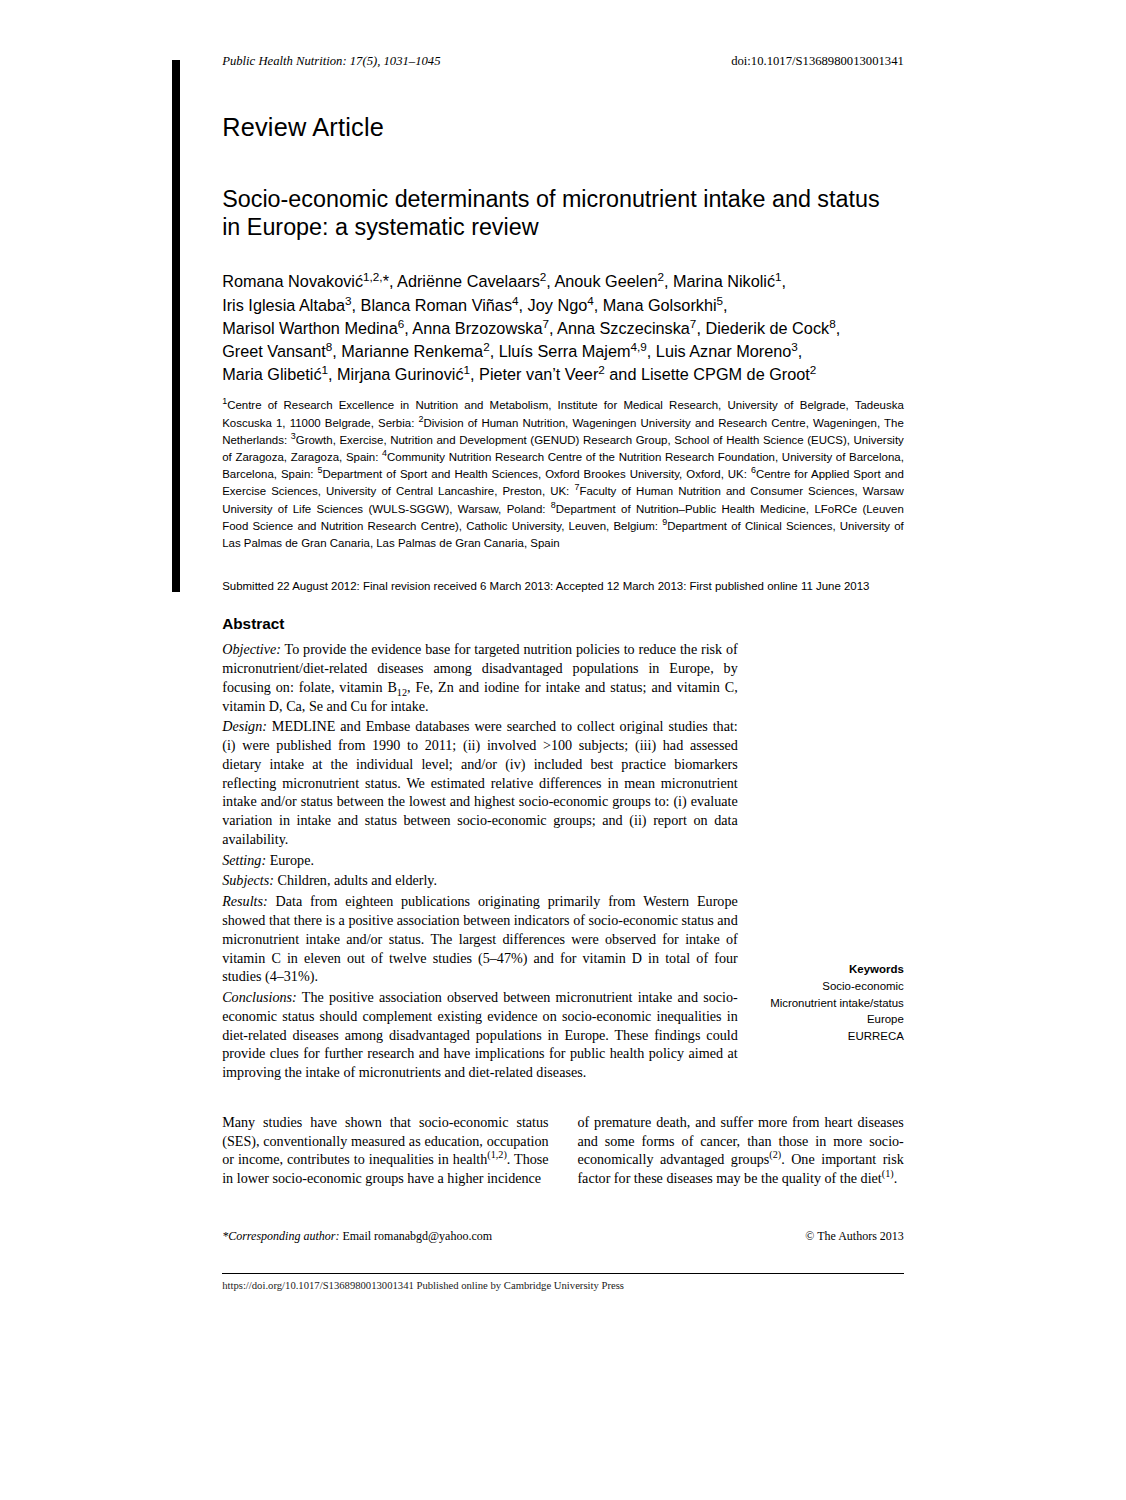Public Health Nutrition: 17(5), 1031–1045 doi:10.1017/S1368980013001341
Review Article
Socio-economic determinants of micronutrient intake and status
in Europe: a systematic review
Romana Novaković1,2,*, Adriënne Cavelaars2, Anouk Geelen2, Marina Nikolić1,
Iris Iglesia Altaba3, Blanca Roman Viñas4, Joy Ngo4, Mana Golsorkhi5,
Marisol Warthon Medina6, Anna Brzozowska7, Anna Szczecinska7, Diederik de Cock8,
Greet Vansant8, Marianne Renkema2, Lluís Serra Majem4,9, Luis Aznar Moreno3,
Maria Glibetić1, Mirjana Gurinović1, Pieter van’t Veer2 and Lisette CPGM de Groot2
1Centre of Research Excellence in Nutrition and Metabolism, Institute for Medical Research, University of Belgrade, Tadeuska Koscuska 1, 11000 Belgrade, Serbia: 2Division of Human Nutrition, Wageningen University and Research Centre, Wageningen, The Netherlands: 3Growth, Exercise, Nutrition and Development (GENUD) Research Group, School of Health Science (EUCS), University of Zaragoza, Zaragoza, Spain: 4Community Nutrition Research Centre of the Nutrition Research Foundation, University of Barcelona, Barcelona, Spain: 5Department of Sport and Health Sciences, Oxford Brookes University, Oxford, UK: 6Centre for Applied Sport and Exercise Sciences, University of Central Lancashire, Preston, UK: 7Faculty of Human Nutrition and Consumer Sciences, Warsaw University of Life Sciences (WULS-SGGW), Warsaw, Poland: 8Department of Nutrition–Public Health Medicine, LFoRCe (Leuven Food Science and Nutrition Research Centre), Catholic University, Leuven, Belgium: 9Department of Clinical Sciences, University of Las Palmas de Gran Canaria, Las Palmas de Gran Canaria, Spain
Submitted 22 August 2012: Final revision received 6 March 2013: Accepted 12 March 2013: First published online 11 June 2013
Abstract
Objective: To provide the evidence base for targeted nutrition policies to reduce the risk of micronutrient/diet-related diseases among disadvantaged populations in Europe, by focusing on: folate, vitamin B12, Fe, Zn and iodine for intake and status; and vitamin C, vitamin D, Ca, Se and Cu for intake.
Design: MEDLINE and Embase databases were searched to collect original studies that: (i) were published from 1990 to 2011; (ii) involved >100 subjects; (iii) had assessed dietary intake at the individual level; and/or (iv) included best practice biomarkers reflecting micronutrient status. We estimated relative differences in mean micronutrient intake and/or status between the lowest and highest socio-economic groups to: (i) evaluate variation in intake and status between socio-economic groups; and (ii) report on data availability.
Setting: Europe.
Subjects: Children, adults and elderly.
Results: Data from eighteen publications originating primarily from Western Europe showed that there is a positive association between indicators of socio-economic status and micronutrient intake and/or status. The largest differences were observed for intake of vitamin C in eleven out of twelve studies (5–47%) and for vitamin D in total of four studies (4–31%).
Conclusions: The positive association observed between micronutrient intake and socio-economic status should complement existing evidence on socio-economic inequalities in diet-related diseases among disadvantaged populations in Europe. These findings could provide clues for further research and have implications for public health policy aimed at improving the intake of micronutrients and diet-related diseases.
Keywords
Socio-economic
Micronutrient intake/status
Europe
EURRECA
Many studies have shown that socio-economic status (SES), conventionally measured as education, occupation or income, contributes to inequalities in health(1,2). Those in lower socio-economic groups have a higher incidence
of premature death, and suffer more from heart diseases and some forms of cancer, than those in more socio-economically advantaged groups(2). One important risk factor for these diseases may be the quality of the diet(1).
*Corresponding author: Email romanabgd@yahoo.com © The Authors 2013
https://doi.org/10.1017/S1368980013001341 Published online by Cambridge University Press